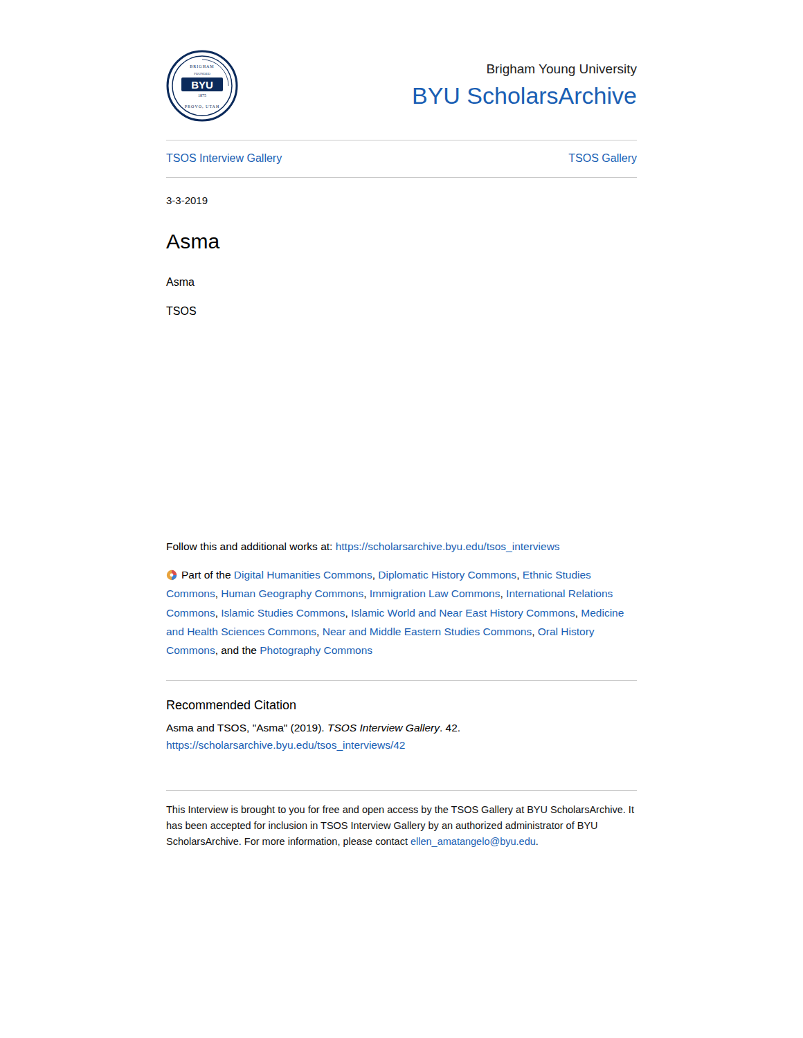BRIGHAM PROVO, UTAH FOUNDED BYU 1875
Brigham Young University
BYU ScholarsArchive
TSOS Interview Gallery TSOS Gallery
3-3-2019
Asma
Asma
TSOS
Follow this and additional works at: https://scholarsarchive.byu.edu/tsos_interviews
Part of the Digital Humanities Commons, Diplomatic History Commons, Ethnic Studies Commons, Human Geography Commons, Immigration Law Commons, International Relations Commons, Islamic Studies Commons, Islamic World and Near East History Commons, Medicine and Health Sciences Commons, Near and Middle Eastern Studies Commons, Oral History Commons, and the Photography Commons
Recommended Citation
Asma and TSOS, "Asma" (2019). TSOS Interview Gallery. 42.
https://scholarsarchive.byu.edu/tsos_interviews/42
This Interview is brought to you for free and open access by the TSOS Gallery at BYU ScholarsArchive. It has been accepted for inclusion in TSOS Interview Gallery by an authorized administrator of BYU ScholarsArchive. For more information, please contact ellen_amatangelo@byu.edu.